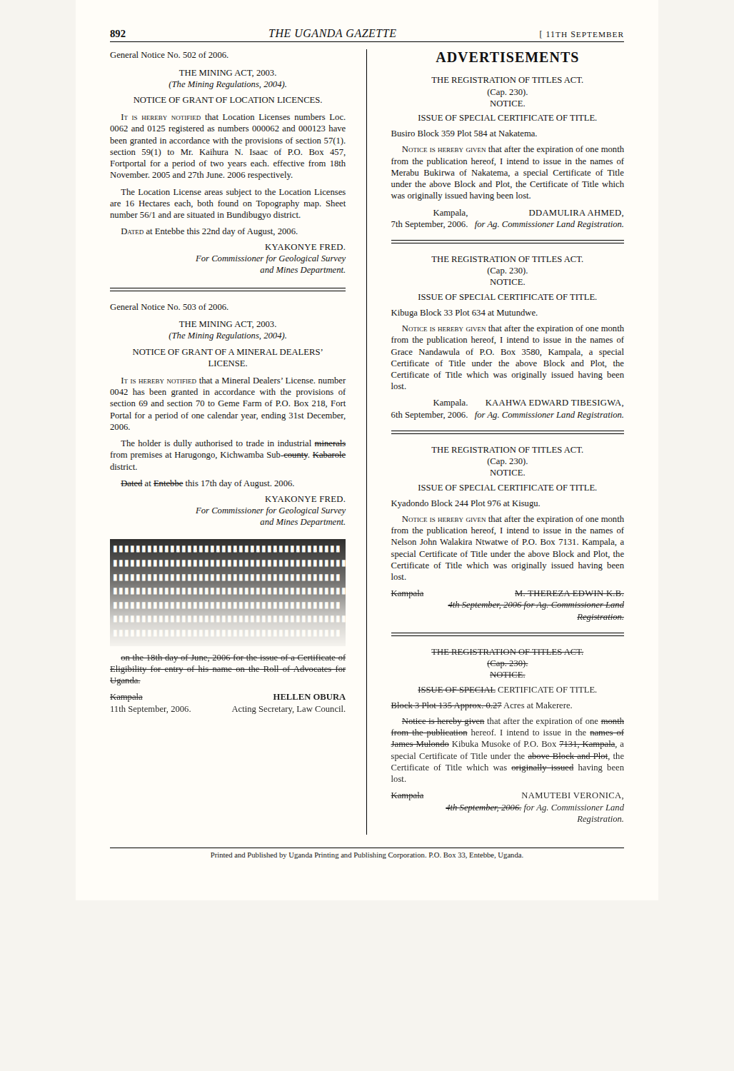892 THE UGANDA GAZETTE [ 11TH SEPTEMBER
General Notice No. 502 of 2006.
THE MINING ACT, 2003.
(The Mining Regulations, 2004).
Notice of Grant of Location Licences.
It is hereby notified that Location Licenses numbers Loc. 0062 and 0125 registered as numbers 000062 and 000123 have been granted in accordance with the provisions of section 57(1). section 59(1) to Mr. Kaihura N. Isaac of P.O. Box 457, Fortportal for a period of two years each. effective from 18th November. 2005 and 27th June. 2006 respectively.
The Location License areas subject to the Location Licenses are 16 Hectares each, both found on Topography map. Sheet number 56/1 and are situated in Bundibugyo district.
Dated at Entebbe this 22nd day of August, 2006.
KYAKONYE FRED.
For Commissioner for Geological Survey
and Mines Department.
General Notice No. 503 of 2006.
THE MINING ACT, 2003.
(The Mining Regulations, 2004).
Notice of Grant of a Mineral Dealers’
License.
It is hereby notified that a Mineral Dealers’ License. number 0042 has been granted in accordance with the provisions of section 69 and section 70 to Geme Farm of P.O. Box 218, Fort Portal for a period of one calendar year, ending 31st December, 2006.
The holder is dully authorised to trade in industrial minerals from premises at Harugongo, Kichwamba Sub-county. Kabarole district.
Dated at Entebbe this 17th day of August. 2006.
KYAKONYE FRED.
For Commissioner for Geological Survey
and Mines Department.
▮▮▮▮▮▮▮▮▮▮▮▮▮▮▮▮▮▮▮▮▮▮▮▮▮▮▮▮▮▮▮▮▮▮▮▮▮▮▮▮
▮▮▮▮▮▮▮▮▮▮▮▮▮▮▮▮▮▮▮▮▮▮▮▮▮▮▮▮▮▮▮▮▮▮▮▮▮▮▮▮▮▮
▮▮▮▮▮▮▮▮▮▮▮▮▮▮▮▮▮▮▮▮▮▮▮▮▮▮▮▮▮▮▮▮▮▮▮▮▮▮▮▮
▮▮▮▮▮▮▮▮▮▮▮▮▮▮▮▮▮▮▮▮▮▮▮▮▮▮▮▮▮▮▮▮▮▮▮▮▮▮▮▮▮▮
▮▮▮▮▮▮▮▮▮▮▮▮▮▮▮▮▮▮▮▮▮▮▮▮▮▮▮▮▮▮▮▮▮▮▮▮▮▮▮▮
▮▮▮▮▮▮▮▮▮▮▮▮▮▮▮▮▮▮▮▮▮▮▮▮▮▮▮▮▮▮▮▮▮▮▮▮▮▮▮▮▮▮
▮▮▮▮▮▮▮▮▮▮▮▮▮▮▮▮▮▮▮▮▮▮▮▮▮▮▮▮▮▮▮▮▮▮▮▮▮▮▮▮
on the 18th day of June, 2006 for the issue of a Certificate of Eligibility for entry of his name on the Roll of Advocates for Uganda.
Kampala
11th September, 2006. HELLEN OBURA
Acting Secretary, Law Council.
Advertisements
THE REGISTRATION OF TITLES ACT.
(Cap. 230).
NOTICE.
ISSUE OF SPECIAL CERTIFICATE OF TITLE.
Busiro Block 359 Plot 584 at Nakatema.
Notice is hereby given that after the expiration of one month from the publication hereof, I intend to issue in the names of Merabu Bukirwa of Nakatema, a special Certificate of Title under the above Block and Plot, the Certificate of Title which was originally issued having been lost.
Kampala,
7th September, 2006. DDAMULIRA AHMED,
for Ag. Commissioner Land Registration.
THE REGISTRATION OF TITLES ACT.
(Cap. 230).
NOTICE.
ISSUE OF SPECIAL CERTIFICATE OF TITLE.
Kibuga Block 33 Plot 634 at Mutundwe.
Notice is hereby given that after the expiration of one month from the publication hereof, I intend to issue in the names of Grace Nandawula of P.O. Box 3580, Kampala, a special Certificate of Title under the above Block and Plot, the Certificate of Title which was originally issued having been lost.
Kampala.
6th September, 2006. KAAHWA EDWARD TIBESIGWA,
for Ag. Commissioner Land Registration.
THE REGISTRATION OF TITLES ACT.
(Cap. 230).
NOTICE.
ISSUE OF SPECIAL CERTIFICATE OF TITLE.
Kyadondo Block 244 Plot 976 at Kisugu.
Notice is hereby given that after the expiration of one month from the publication hereof, I intend to issue in the names of Nelson John Walakira Ntwatwe of P.O. Box 7131. Kampala, a special Certificate of Title under the above Block and Plot, the Certificate of Title which was originally issued having been lost.
Kampala M. THEREZA EDWIN K.B.
4th September, 2006 for Ag. Commissioner Land Registration.
THE REGISTRATION OF TITLES ACT.
(Cap. 230).
NOTICE.
ISSUE OF SPECIAL CERTIFICATE OF TITLE.
Block 3 Plot 135 Approx. 0.27 Acres at Makerere.
Notice is hereby given that after the expiration of one month from the publication hereof. I intend to issue in the names of James Mulondo Kibuka Musoke of P.O. Box 7131, Kampala, a special Certificate of Title under the above Block and Plot, the Certificate of Title which was originally issued having been lost.
Kampala NAMUTEBI VERONICA,
4th September, 2006. for Ag. Commissioner Land Registration.
Printed and Published by Uganda Printing and Publishing Corporation. P.O. Box 33, Entebbe, Uganda.